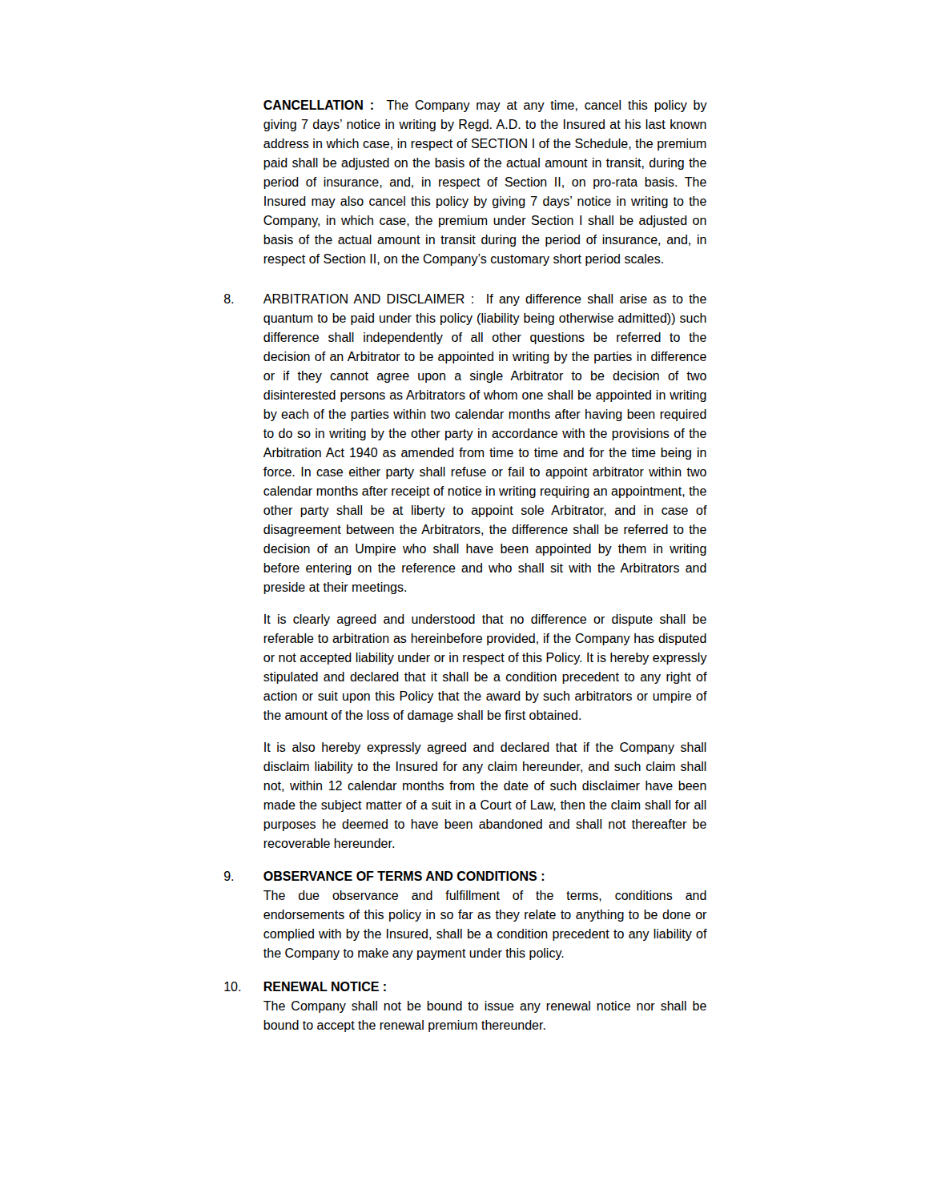CANCELLATION : The Company may at any time, cancel this policy by giving 7 days’ notice in writing by Regd. A.D. to the Insured at his last known address in which case, in respect of SECTION I of the Schedule, the premium paid shall be adjusted on the basis of the actual amount in transit, during the period of insurance, and, in respect of Section II, on pro-rata basis. The Insured may also cancel this policy by giving 7 days’ notice in writing to the Company, in which case, the premium under Section I shall be adjusted on basis of the actual amount in transit during the period of insurance, and, in respect of Section II, on the Company’s customary short period scales.
8.
ARBITRATION AND DISCLAIMER : If any difference shall arise as to the quantum to be paid under this policy (liability being otherwise admitted)) such difference shall independently of all other questions be referred to the decision of an Arbitrator to be appointed in writing by the parties in difference or if they cannot agree upon a single Arbitrator to be decision of two disinterested persons as Arbitrators of whom one shall be appointed in writing by each of the parties within two calendar months after having been required to do so in writing by the other party in accordance with the provisions of the Arbitration Act 1940 as amended from time to time and for the time being in force. In case either party shall refuse or fail to appoint arbitrator within two calendar months after receipt of notice in writing requiring an appointment, the other party shall be at liberty to appoint sole Arbitrator, and in case of disagreement between the Arbitrators, the difference shall be referred to the decision of an Umpire who shall have been appointed by them in writing before entering on the reference and who shall sit with the Arbitrators and preside at their meetings.
It is clearly agreed and understood that no difference or dispute shall be referable to arbitration as hereinbefore provided, if the Company has disputed or not accepted liability under or in respect of this Policy. It is hereby expressly stipulated and declared that it shall be a condition precedent to any right of action or suit upon this Policy that the award by such arbitrators or umpire of the amount of the loss of damage shall be first obtained.
It is also hereby expressly agreed and declared that if the Company shall disclaim liability to the Insured for any claim hereunder, and such claim shall not, within 12 calendar months from the date of such disclaimer have been made the subject matter of a suit in a Court of Law, then the claim shall for all purposes he deemed to have been abandoned and shall not thereafter be recoverable hereunder.
9.
OBSERVANCE OF TERMS AND CONDITIONS :
The due observance and fulfillment of the terms, conditions and endorsements of this policy in so far as they relate to anything to be done or complied with by the Insured, shall be a condition precedent to any liability of the Company to make any payment under this policy.
10.
RENEWAL NOTICE :
The Company shall not be bound to issue any renewal notice nor shall be bound to accept the renewal premium thereunder.